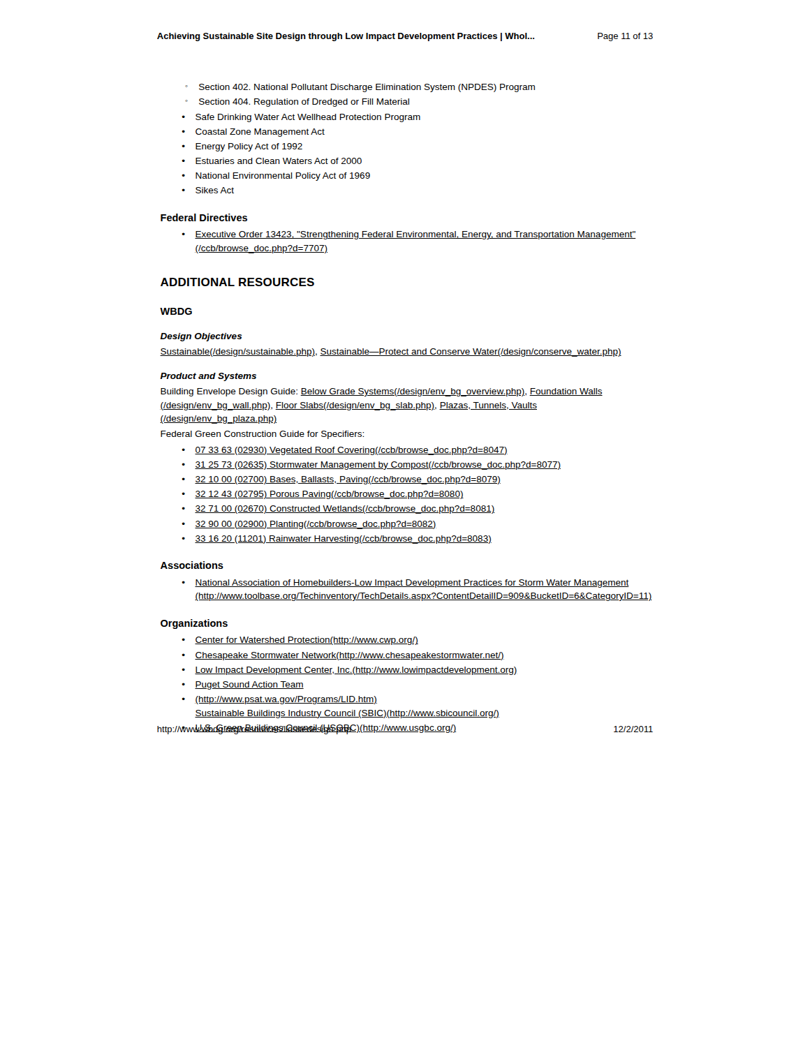Achieving Sustainable Site Design through Low Impact Development Practices | Whol... Page 11 of 13
Section 402. National Pollutant Discharge Elimination System (NPDES) Program
Section 404. Regulation of Dredged or Fill Material
Safe Drinking Water Act Wellhead Protection Program
Coastal Zone Management Act
Energy Policy Act of 1992
Estuaries and Clean Waters Act of 2000
National Environmental Policy Act of 1969
Sikes Act
Federal Directives
Executive Order 13423, "Strengthening Federal Environmental, Energy, and Transportation Management"(/ccb/browse_doc.php?d=7707)
ADDITIONAL RESOURCES
WBDG
Design Objectives
Sustainable(/design/sustainable.php), Sustainable—Protect and Conserve Water(/design/conserve_water.php)
Product and Systems
Building Envelope Design Guide: Below Grade Systems(/design/env_bg_overview.php), Foundation Walls (/design/env_bg_wall.php), Floor Slabs(/design/env_bg_slab.php), Plazas, Tunnels, Vaults (/design/env_bg_plaza.php)
Federal Green Construction Guide for Specifiers:
07 33 63 (02930) Vegetated Roof Covering(/ccb/browse_doc.php?d=8047)
31 25 73 (02635) Stormwater Management by Compost(/ccb/browse_doc.php?d=8077)
32 10 00 (02700) Bases, Ballasts, Paving(/ccb/browse_doc.php?d=8079)
32 12 43 (02795) Porous Paving(/ccb/browse_doc.php?d=8080)
32 71 00 (02670) Constructed Wetlands(/ccb/browse_doc.php?d=8081)
32 90 00 (02900) Planting(/ccb/browse_doc.php?d=8082)
33 16 20 (11201) Rainwater Harvesting(/ccb/browse_doc.php?d=8083)
Associations
National Association of Homebuilders-Low Impact Development Practices for Storm Water Management (http://www.toolbase.org/Techinventory/TechDetails.aspx?ContentDetailID=909&BucketID=6&CategoryID=11)
Organizations
Center for Watershed Protection(http://www.cwp.org/)
Chesapeake Stormwater Network(http://www.chesapeakestormwater.net/)
Low Impact Development Center, Inc.(http://www.lowimpactdevelopment.org)
Puget Sound Action Team
(http://www.psat.wa.gov/Programs/LID.htm)
Sustainable Buildings Industry Council (SBIC)(http://www.sbicouncil.org/)
U.S. Green Buildings Council (USGBC)(http://www.usgbc.org/)
http://www.wbdg.org/resources/lidsitedesign.php 12/2/2011